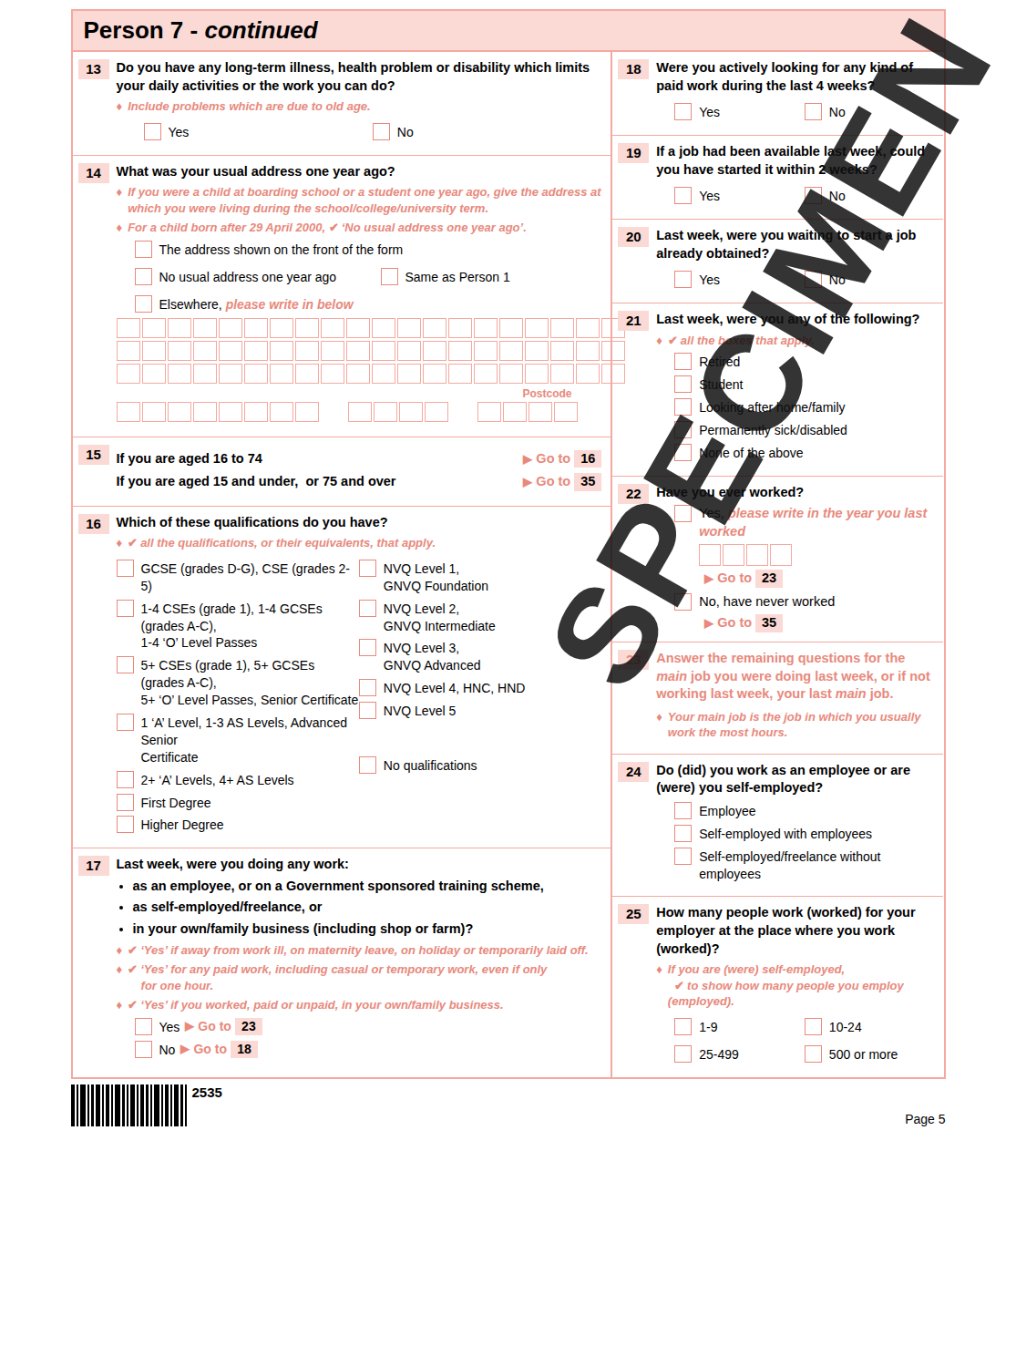Person 7 - continued
13
Do you have any long-term illness, health problem or disability which limits your daily activities or the work you can do?
♦Include problems which are due to old age.
Yes
No
14
What was your usual address one year ago?
♦If you were a child at boarding school or a student one year ago, give the address at which you were living during the school/college/university term.
♦For a child born after 29 April 2000, ✔‘No usual address one year ago’.
The address shown on the front of the form
No usual address one year ago
Same as Person 1
Elsewhere, please write in below
Postcode
15
If you are aged 16 to 74 ▶Go to16
If you are aged 15 and under, or 75 and over ▶Go to35
16
Which of these qualifications do you have?
♦✔all the qualifications, or their equivalents, that apply.
GCSE (grades D-G), CSE (grades 2-5)
1-4 CSEs (grade 1), 1-4 GCSEs (grades A-C),
1-4 ‘O’ Level Passes
5+ CSEs (grade 1), 5+ GCSEs (grades A-C),
5+ ‘O’ Level Passes, Senior Certificate
1 ‘A’ Level, 1-3 AS Levels, Advanced Senior
Certificate
2+ ‘A’ Levels, 4+ AS Levels
First Degree
Higher Degree
NVQ Level 1,
GNVQ Foundation
NVQ Level 2,
GNVQ Intermediate
NVQ Level 3,
GNVQ Advanced
NVQ Level 4, HNC, HND
NVQ Level 5
No qualifications
17
Last week, were you doing any work:
as an employee, or on a Government sponsored training scheme,
as self-employed/freelance, or
in your own/family business (including shop or farm)?
♦✔‘Yes’ if away from work ill, on maternity leave, on holiday or temporarily laid off.
♦✔‘Yes’ for any paid work, including casual or temporary work, even if only
for one hour.
♦✔‘Yes’ if you worked, paid or unpaid, in your own/family business.
Yes▶Go to23
No▶Go to18
18
Were you actively looking for any kind of paid work during the last 4 weeks?
Yes
No
19
If a job had been available last week, could you have started it within 2 weeks?
Yes
No
20
Last week, were you waiting to start a job already obtained?
Yes
No
21
Last week, were you any of the following?
♦✔all the boxes that apply.
Retired
Student
Looking after home/family
Permanently sick/disabled
None of the above
22
Have you ever worked?
Yes, please write in the year you last worked
▶Go to23
No, have never worked
▶Go to35
23
Answer the remaining questions for the main job you were doing last week, or if not working last week, your last main job.
♦Your main job is the job in which you usually work the most hours.
24
Do (did) you work as an employee or are (were) you self-employed?
Employee
Self-employed with employees
Self-employed/freelance without employees
25
How many people work (worked) for your employer at the place where you work (worked)?
♦If you are (were) self-employed,
✔to show how many people you employ (employed).
1-9
10-24
25-499
500 or more
2535
Page 5
SPECIMEN